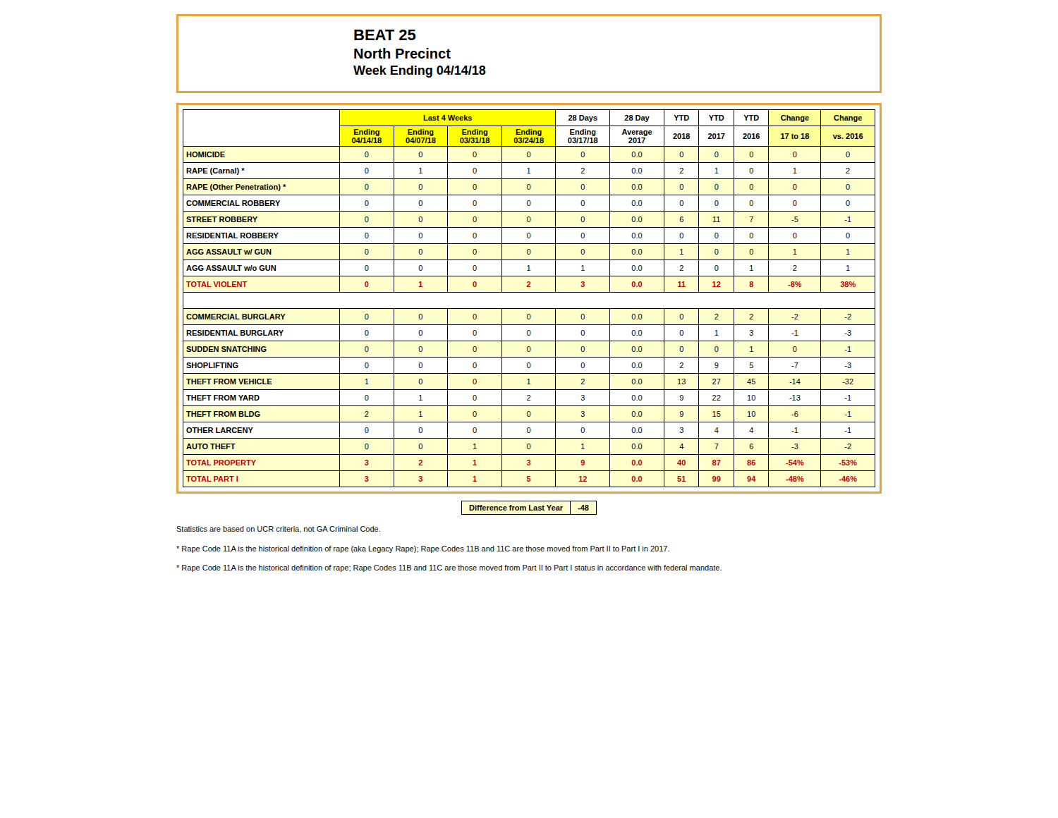BEAT 25
North Precinct
Week Ending 04/14/18
| | Last 4 Weeks | 28 Days | 28 Day | YTD | YTD | YTD | Change | Change |
| --- | --- | --- | --- | --- | --- | --- | --- | --- |
| Ending 04/14/18 | Ending 04/07/18 | Ending 03/31/18 | Ending 03/24/18 | Ending 03/17/18 | Average 2017 | 2018 | 2017 | 2016 | 17 to 18 | vs. 2016 |
| HOMICIDE | 0 | 0 | 0 | 0 | 0 | 0.0 | 0 | 0 | 0 | 0 | 0 |
| RAPE (Carnal) * | 0 | 1 | 0 | 1 | 2 | 0.0 | 2 | 1 | 0 | 1 | 2 |
| RAPE (Other Penetration) * | 0 | 0 | 0 | 0 | 0 | 0.0 | 0 | 0 | 0 | 0 | 0 |
| COMMERCIAL ROBBERY | 0 | 0 | 0 | 0 | 0 | 0.0 | 0 | 0 | 0 | 0 | 0 |
| STREET ROBBERY | 0 | 0 | 0 | 0 | 0 | 0.0 | 6 | 11 | 7 | -5 | -1 |
| RESIDENTIAL ROBBERY | 0 | 0 | 0 | 0 | 0 | 0.0 | 0 | 0 | 0 | 0 | 0 |
| AGG ASSAULT w/ GUN | 0 | 0 | 0 | 0 | 0 | 0.0 | 1 | 0 | 0 | 1 | 1 |
| AGG ASSAULT w/o GUN | 0 | 0 | 0 | 1 | 1 | 0.0 | 2 | 0 | 1 | 2 | 1 |
| TOTAL VIOLENT | 0 | 1 | 0 | 2 | 3 | 0.0 | 11 | 12 | 8 | -8% | 38% |
| COMMERCIAL BURGLARY | 0 | 0 | 0 | 0 | 0 | 0.0 | 0 | 2 | 2 | -2 | -2 |
| RESIDENTIAL BURGLARY | 0 | 0 | 0 | 0 | 0 | 0.0 | 0 | 1 | 3 | -1 | -3 |
| SUDDEN SNATCHING | 0 | 0 | 0 | 0 | 0 | 0.0 | 0 | 0 | 1 | 0 | -1 |
| SHOPLIFTING | 0 | 0 | 0 | 0 | 0 | 0.0 | 2 | 9 | 5 | -7 | -3 |
| THEFT FROM VEHICLE | 1 | 0 | 0 | 1 | 2 | 0.0 | 13 | 27 | 45 | -14 | -32 |
| THEFT FROM YARD | 0 | 1 | 0 | 2 | 3 | 0.0 | 9 | 22 | 10 | -13 | -1 |
| THEFT FROM BLDG | 2 | 1 | 0 | 0 | 3 | 0.0 | 9 | 15 | 10 | -6 | -1 |
| OTHER LARCENY | 0 | 0 | 0 | 0 | 0 | 0.0 | 3 | 4 | 4 | -1 | -1 |
| AUTO THEFT | 0 | 0 | 1 | 0 | 1 | 0.0 | 4 | 7 | 6 | -3 | -2 |
| TOTAL PROPERTY | 3 | 2 | 1 | 3 | 9 | 0.0 | 40 | 87 | 86 | -54% | -53% |
| TOTAL PART I | 3 | 3 | 1 | 5 | 12 | 0.0 | 51 | 99 | 94 | -48% | -46% |
| Difference from Last Year | -48 |
Statistics are based on UCR criteria, not GA Criminal Code.
* Rape Code 11A is the historical definition of rape (aka Legacy Rape); Rape Codes 11B and 11C are those moved from Part II to Part I in 2017.
* Rape Code 11A is the historical definition of rape; Rape Codes 11B and 11C are those moved from Part II to Part I status in accordance with federal mandate.